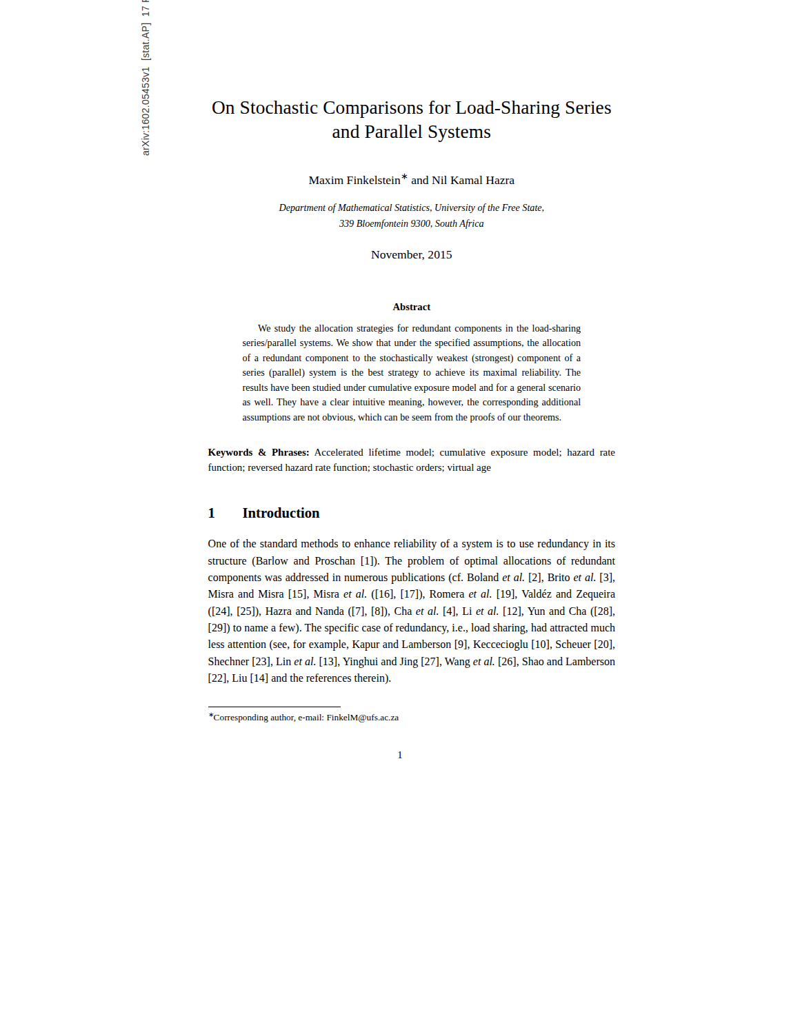arXiv:1602.05453v1 [stat.AP] 17 Feb 2016
On Stochastic Comparisons for Load-Sharing Series
and Parallel Systems
Maxim Finkelstein∗ and Nil Kamal Hazra
Department of Mathematical Statistics, University of the Free State,
339 Bloemfontein 9300, South Africa
November, 2015
Abstract
We study the allocation strategies for redundant components in the load-sharing series/parallel systems. We show that under the specified assumptions, the allocation of a redundant component to the stochastically weakest (strongest) component of a series (parallel) system is the best strategy to achieve its maximal reliability. The results have been studied under cumulative exposure model and for a general scenario as well. They have a clear intuitive meaning, however, the corresponding additional assumptions are not obvious, which can be seem from the proofs of our theorems.
Keywords & Phrases: Accelerated lifetime model; cumulative exposure model; hazard rate function; reversed hazard rate function; stochastic orders; virtual age
1 Introduction
One of the standard methods to enhance reliability of a system is to use redundancy in its structure (Barlow and Proschan [1]). The problem of optimal allocations of redundant components was addressed in numerous publications (cf. Boland et al. [2], Brito et al. [3], Misra and Misra [15], Misra et al. ([16], [17]), Romera et al. [19], Valdéz and Zequeira ([24], [25]), Hazra and Nanda ([7], [8]), Cha et al. [4], Li et al. [12], Yun and Cha ([28], [29]) to name a few). The specific case of redundancy, i.e., load sharing, had attracted much less attention (see, for example, Kapur and Lamberson [9], Keccecioglu [10], Scheuer [20], Shechner [23], Lin et al. [13], Yinghui and Jing [27], Wang et al. [26], Shao and Lamberson [22], Liu [14] and the references therein).
∗Corresponding author, e-mail: FinkelM@ufs.ac.za
1